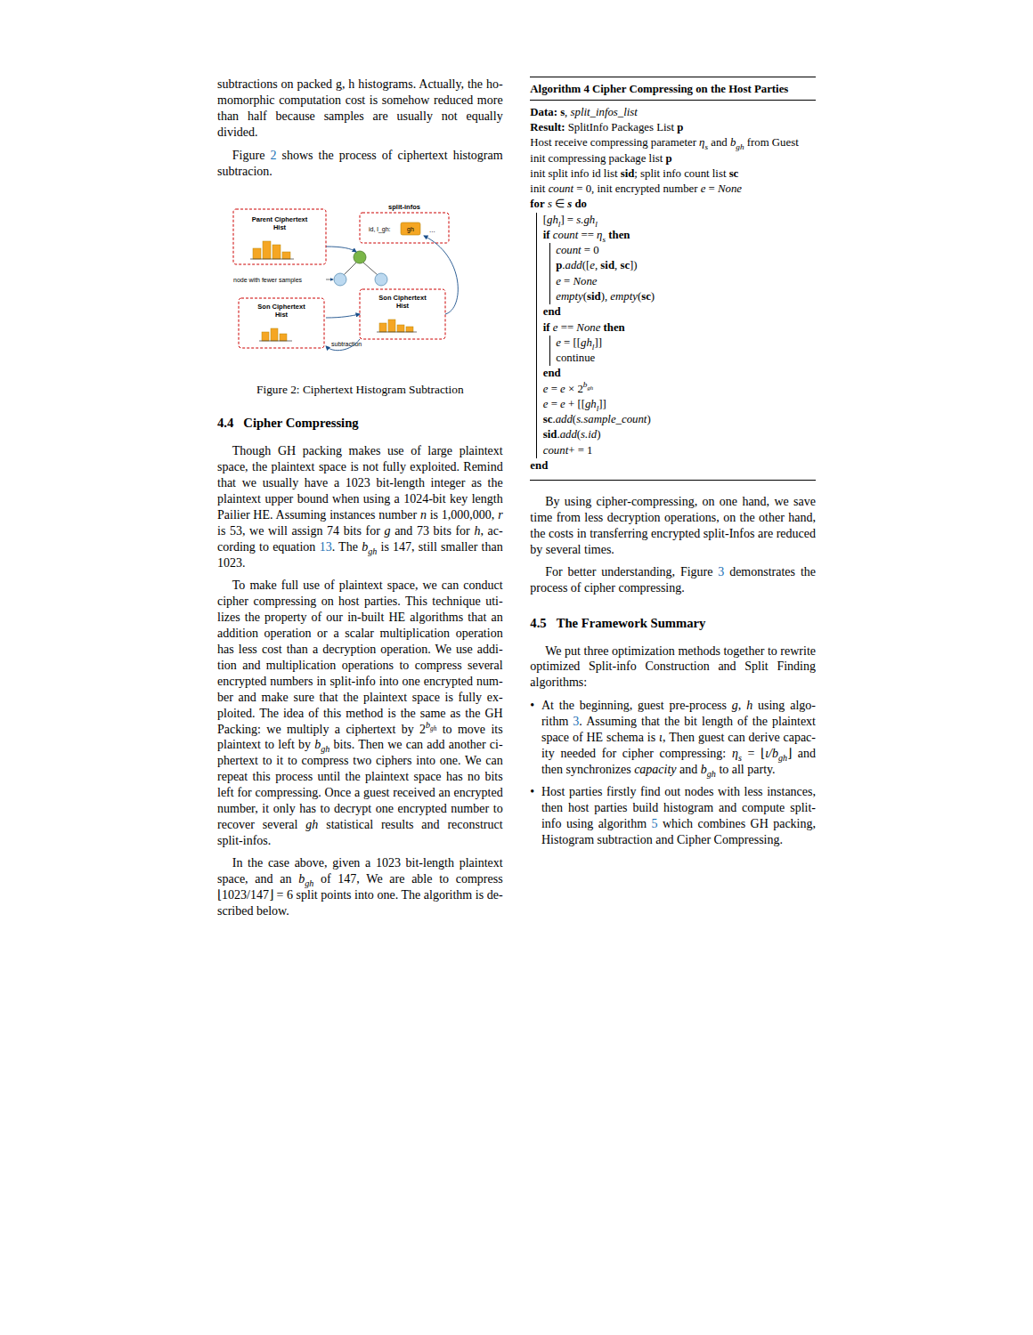subtractions on packed g, h histograms. Actually, the homomorphic computation cost is somehow reduced more than half because samples are usually not equally divided.
Figure 2 shows the process of ciphertext histogram subtracion.
Parent Ciphertext Hist split-infos id, l_gh: gh ... node with fewer samples Son Ciphertext Hist Son Ciphertext Hist subtraction
Figure 2: Ciphertext Histogram Subtraction
4.4 Cipher Compressing
Though GH packing makes use of large plaintext space, the plaintext space is not fully exploited. Remind that we usually have a 1023 bit-length integer as the plaintext upper bound when using a 1024-bit key length Pailier HE. Assuming instances number n is 1,000,000, r is 53, we will assign 74 bits for g and 73 bits for h, according to equation 13. The bgh is 147, still smaller than 1023.
To make full use of plaintext space, we can conduct cipher compressing on host parties. This technique utilizes the property of our in-built HE algorithms that an addition operation or a scalar multiplication operation has less cost than a decryption operation. We use addition and multiplication operations to compress several encrypted numbers in split-info into one encrypted number and make sure that the plaintext space is fully exploited. The idea of this method is the same as the GH Packing: we multiply a ciphertext by 2bgh to move its plaintext to left by bgh bits. Then we can add another ciphertext to it to compress two ciphers into one. We can repeat this process until the plaintext space has no bits left for compressing. Once a guest received an encrypted number, it only has to decrypt one encrypted number to recover several gh statistical results and reconstruct split-infos.
In the case above, given a 1023 bit-length plaintext space, and an bgh of 147, We are able to compress 1023/147 = 6 split points into one. The algorithm is described below.
Algorithm 4 Cipher Compressing on the Host Parties
Data: s, split_infos_list
Result: SplitInfo Packages List p
Host receive compressing parameter ηs and bgh from Guest
init compressing package list p
init split info id list sid; split info count list sc
init count = 0, init encrypted number e = None
for s ∈ s do
[ghl] = s.ghl
if count == ηs then
count = 0
p.add([e, sid, sc])
e = None
empty(sid), empty(sc)
end
if e == None then
e = [[ghl]]
continue
end
e = e × 2bgh
e = e + [[ghl]]
sc.add(s.sample_count)
sid.add(s.id)
count+ = 1
end
By using cipher-compressing, on one hand, we save time from less decryption operations, on the other hand, the costs in transferring encrypted split-Infos are reduced by several times.
For better understanding, Figure 3 demonstrates the process of cipher compressing.
4.5 The Framework Summary
We put three optimization methods together to rewrite optimized Split-info Construction and Split Finding algorithms:
At the beginning, guest pre-process g, h using algorithm 3. Assuming that the bit length of the plaintext space of HE schema is ι, Then guest can derive capacity needed for cipher compressing: ηs = ι/bgh and then synchronizes capacity and bgh to all party.
Host parties firstly find out nodes with less instances, then host parties build histogram and compute split-info using algorithm 5 which combines GH packing, Histogram subtraction and Cipher Compressing.